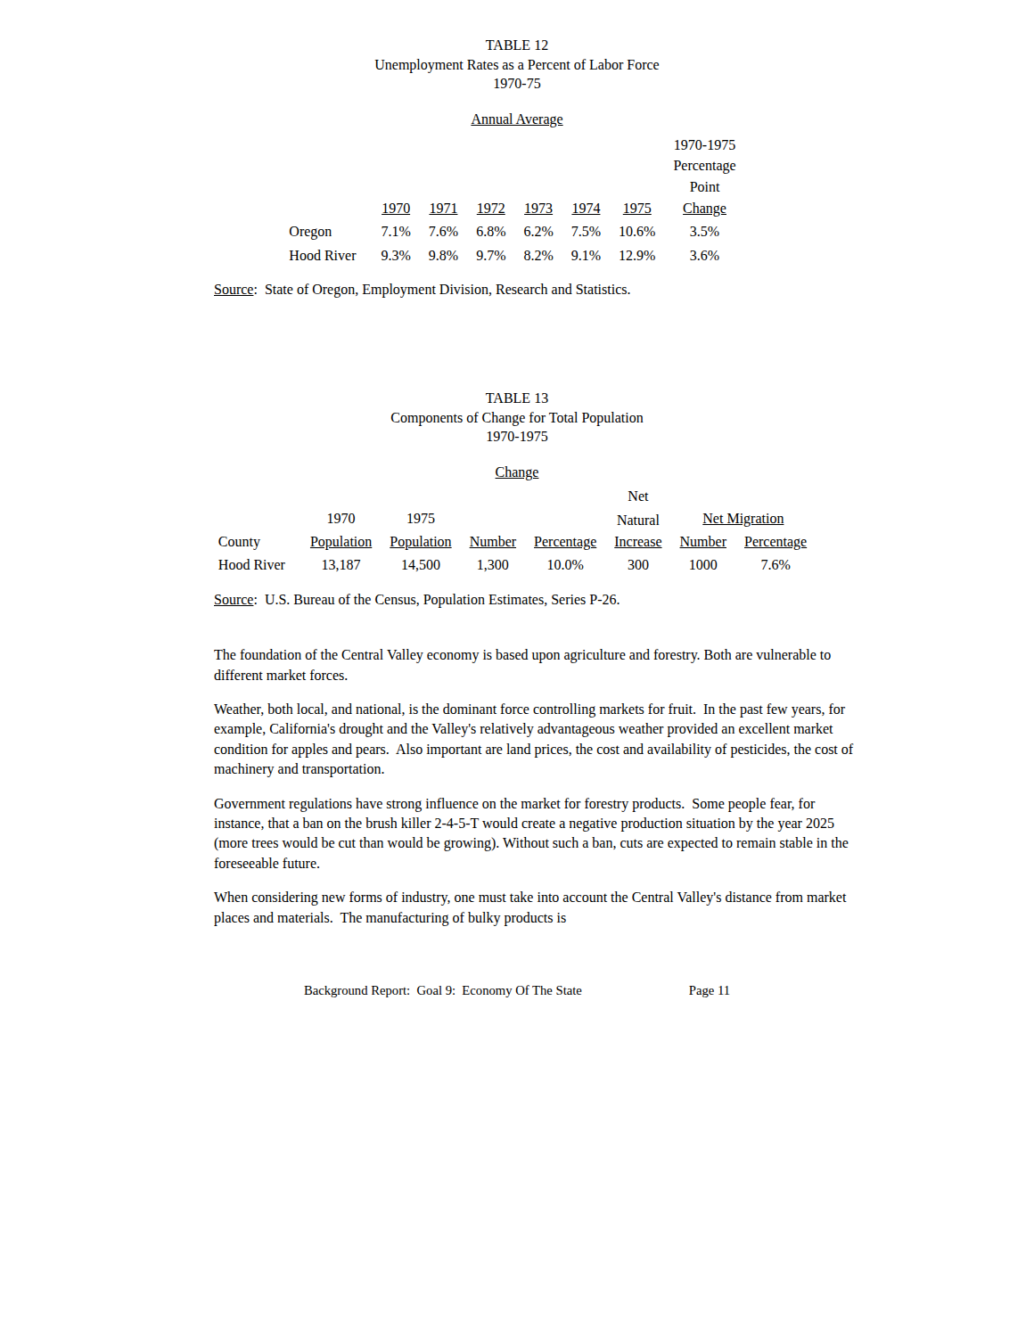TABLE 12
Unemployment Rates as a Percent of Labor Force
1970-75
Annual Average
| | | | | | | | 1970-1975 |
| | | | | | | | Percentage |
| | | | | | | | Point |
| | 1970 | 1971 | 1972 | 1973 | 1974 | 1975 | Change |
| Oregon | 7.1% | 7.6% | 6.8% | 6.2% | 7.5% | 10.6% | 3.5% |
| Hood River | 9.3% | 9.8% | 9.7% | 8.2% | 9.1% | 12.9% | 3.6% |
Source: State of Oregon, Employment Division, Research and Statistics.
TABLE 13
Components of Change for Total Population
1970-1975
Change
| | | | | | Net | |
| | 1970 | 1975 | | | Natural | Net Migration |
| County | Population | Population | Number | Percentage | Increase | Number | Percentage |
| Hood River | 13,187 | 14,500 | 1,300 | 10.0% | 300 | 1000 | 7.6% |
Source: U.S. Bureau of the Census, Population Estimates, Series P-26.
The foundation of the Central Valley economy is based upon agriculture and forestry. Both are vulnerable to different market forces.
Weather, both local, and national, is the dominant force controlling markets for fruit. In the past few years, for example, California's drought and the Valley's relatively advantageous weather provided an excellent market condition for apples and pears. Also important are land prices, the cost and availability of pesticides, the cost of machinery and transportation.
Government regulations have strong influence on the market for forestry products. Some people fear, for instance, that a ban on the brush killer 2-4-5-T would create a negative production situation by the year 2025 (more trees would be cut than would be growing). Without such a ban, cuts are expected to remain stable in the foreseeable future.
When considering new forms of industry, one must take into account the Central Valley's distance from market places and materials. The manufacturing of bulky products is
Background Report: Goal 9: Economy Of The State Page 11